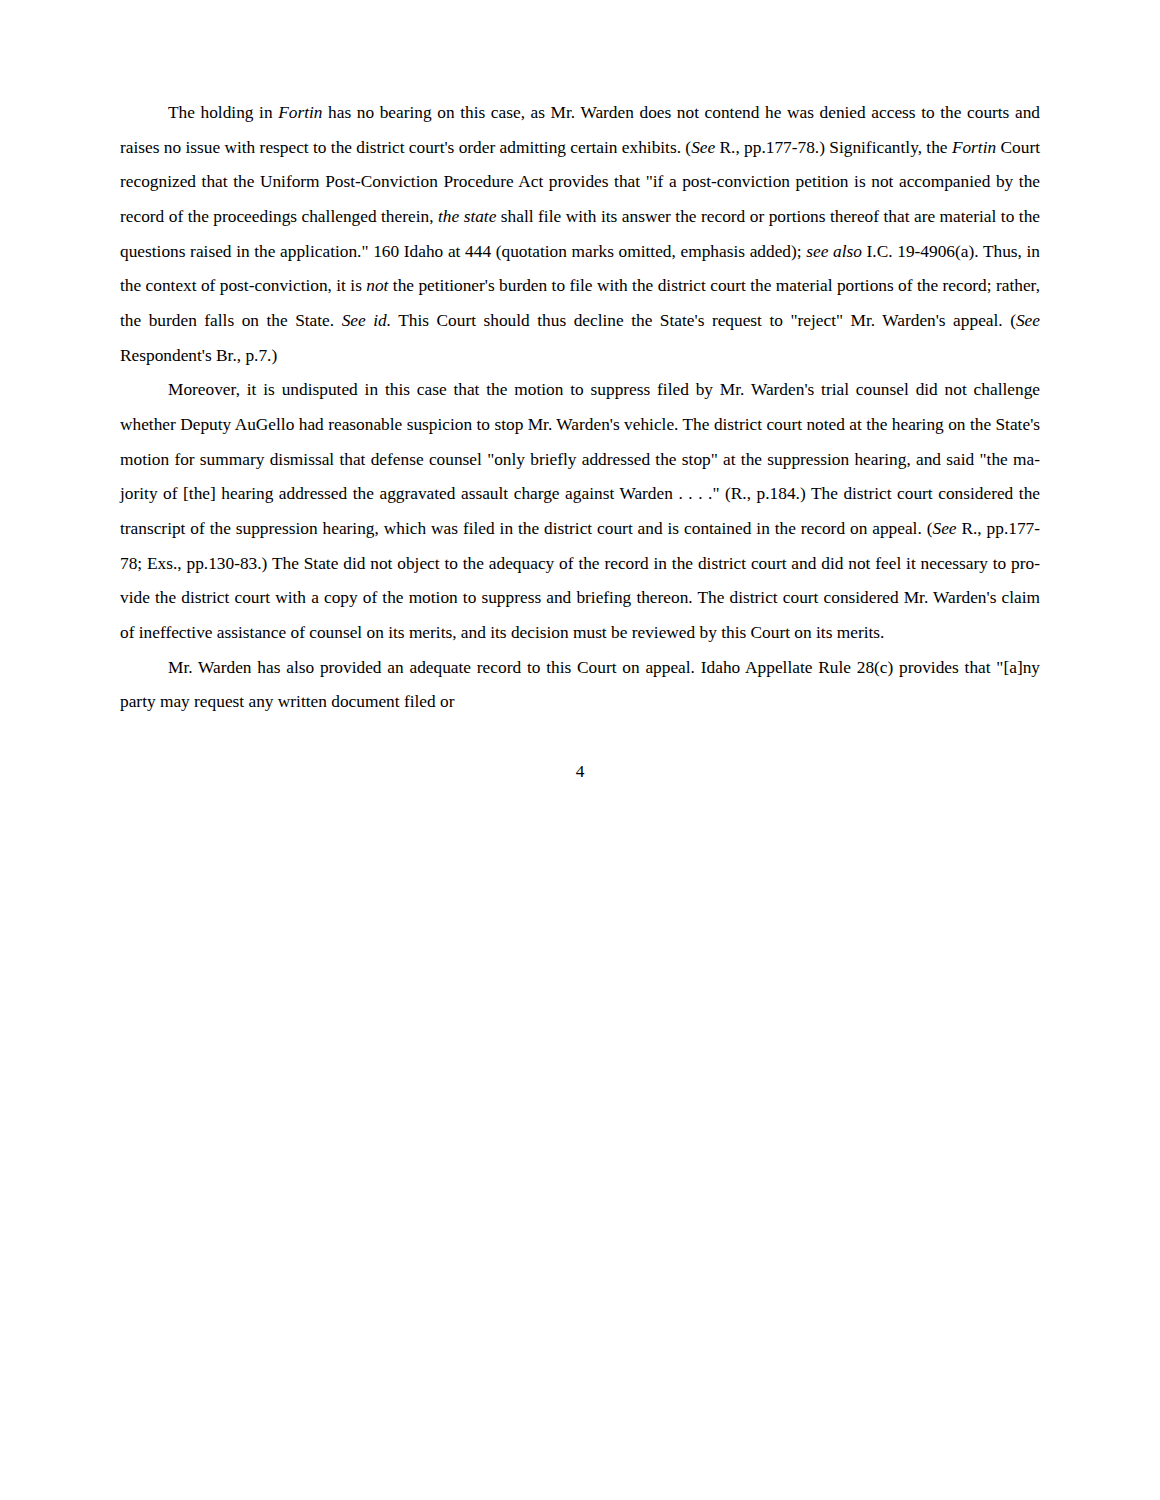The holding in Fortin has no bearing on this case, as Mr. Warden does not contend he was denied access to the courts and raises no issue with respect to the district court's order admitting certain exhibits. (See R., pp.177-78.) Significantly, the Fortin Court recognized that the Uniform Post-Conviction Procedure Act provides that "if a post-conviction petition is not accompanied by the record of the proceedings challenged therein, the state shall file with its answer the record or portions thereof that are material to the questions raised in the application." 160 Idaho at 444 (quotation marks omitted, emphasis added); see also I.C. 19-4906(a). Thus, in the context of post-conviction, it is not the petitioner's burden to file with the district court the material portions of the record; rather, the burden falls on the State. See id. This Court should thus decline the State's request to "reject" Mr. Warden's appeal. (See Respondent's Br., p.7.)
Moreover, it is undisputed in this case that the motion to suppress filed by Mr. Warden's trial counsel did not challenge whether Deputy AuGello had reasonable suspicion to stop Mr. Warden's vehicle. The district court noted at the hearing on the State's motion for summary dismissal that defense counsel "only briefly addressed the stop" at the suppression hearing, and said "the majority of [the] hearing addressed the aggravated assault charge against Warden . . . ." (R., p.184.) The district court considered the transcript of the suppression hearing, which was filed in the district court and is contained in the record on appeal. (See R., pp.177-78; Exs., pp.130-83.) The State did not object to the adequacy of the record in the district court and did not feel it necessary to provide the district court with a copy of the motion to suppress and briefing thereon. The district court considered Mr. Warden's claim of ineffective assistance of counsel on its merits, and its decision must be reviewed by this Court on its merits.
Mr. Warden has also provided an adequate record to this Court on appeal. Idaho Appellate Rule 28(c) provides that "[a]ny party may request any written document filed or
4